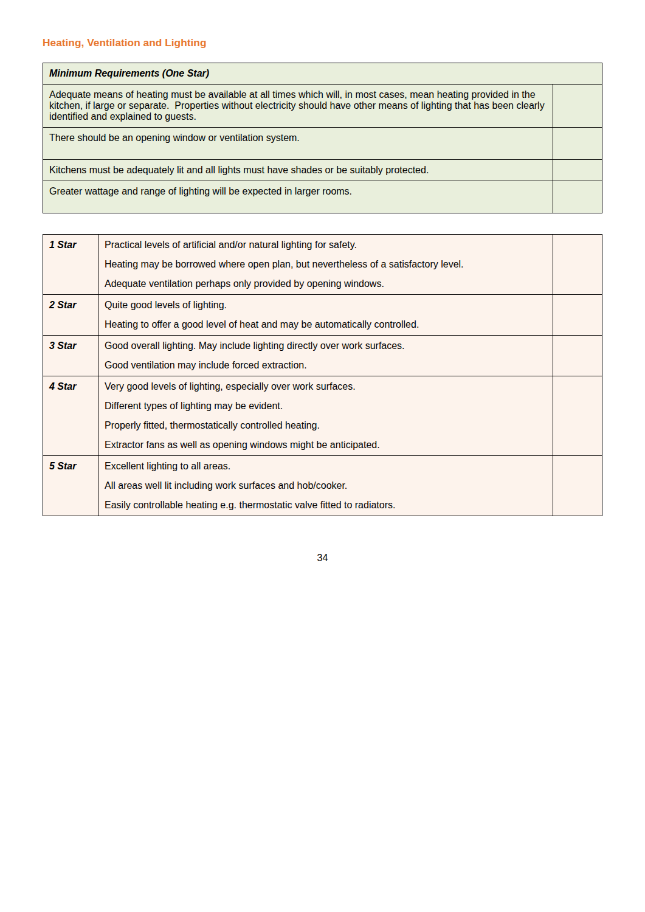Heating, Ventilation and Lighting
| Minimum Requirements (One Star) |
| --- |
| Adequate means of heating must be available at all times which will, in most cases, mean heating provided in the kitchen, if large or separate. Properties without electricity should have other means of lighting that has been clearly identified and explained to guests. | |
| There should be an opening window or ventilation system. | |
| Kitchens must be adequately lit and all lights must have shades or be suitably protected. | |
| Greater wattage and range of lighting will be expected in larger rooms. | |
| 1 Star | Practical levels of artificial and/or natural lighting for safety. Heating may be borrowed where open plan, but nevertheless of a satisfactory level. Adequate ventilation perhaps only provided by opening windows. | |
| 2 Star | Quite good levels of lighting. Heating to offer a good level of heat and may be automatically controlled. | |
| 3 Star | Good overall lighting. May include lighting directly over work surfaces. Good ventilation may include forced extraction. | |
| 4 Star | Very good levels of lighting, especially over work surfaces. Different types of lighting may be evident. Properly fitted, thermostatically controlled heating. Extractor fans as well as opening windows might be anticipated. | |
| 5 Star | Excellent lighting to all areas. All areas well lit including work surfaces and hob/cooker. Easily controllable heating e.g. thermostatic valve fitted to radiators. | |
34